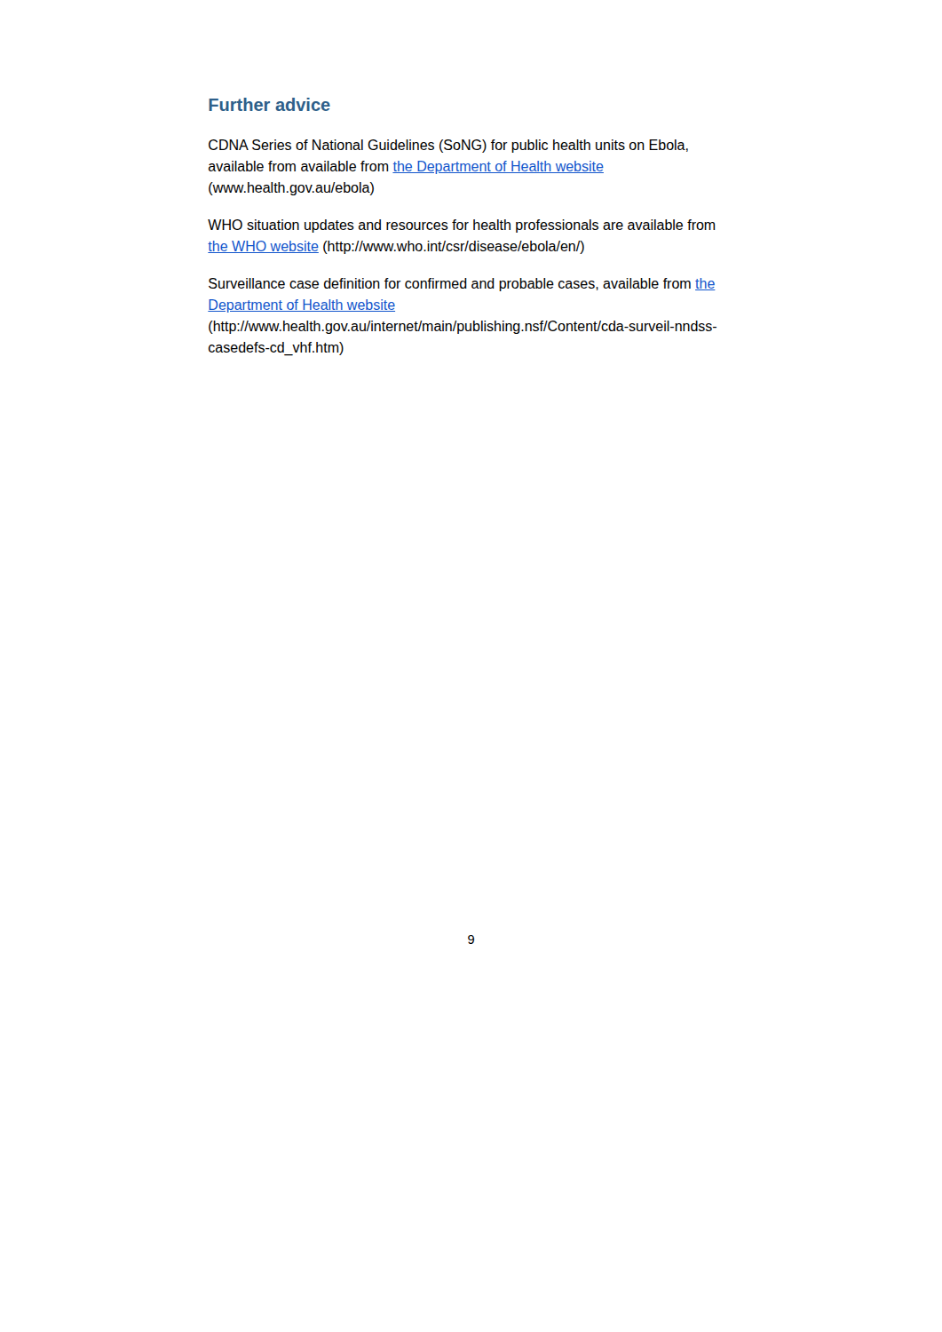Further advice
CDNA Series of National Guidelines (SoNG) for public health units on Ebola, available from available from the Department of Health website (www.health.gov.au/ebola)
WHO situation updates and resources for health professionals are available from the WHO website (http://www.who.int/csr/disease/ebola/en/)
Surveillance case definition for confirmed and probable cases, available from the Department of Health website (http://www.health.gov.au/internet/main/publishing.nsf/Content/cda-surveil-nndss-casedefs-cd_vhf.htm)
9